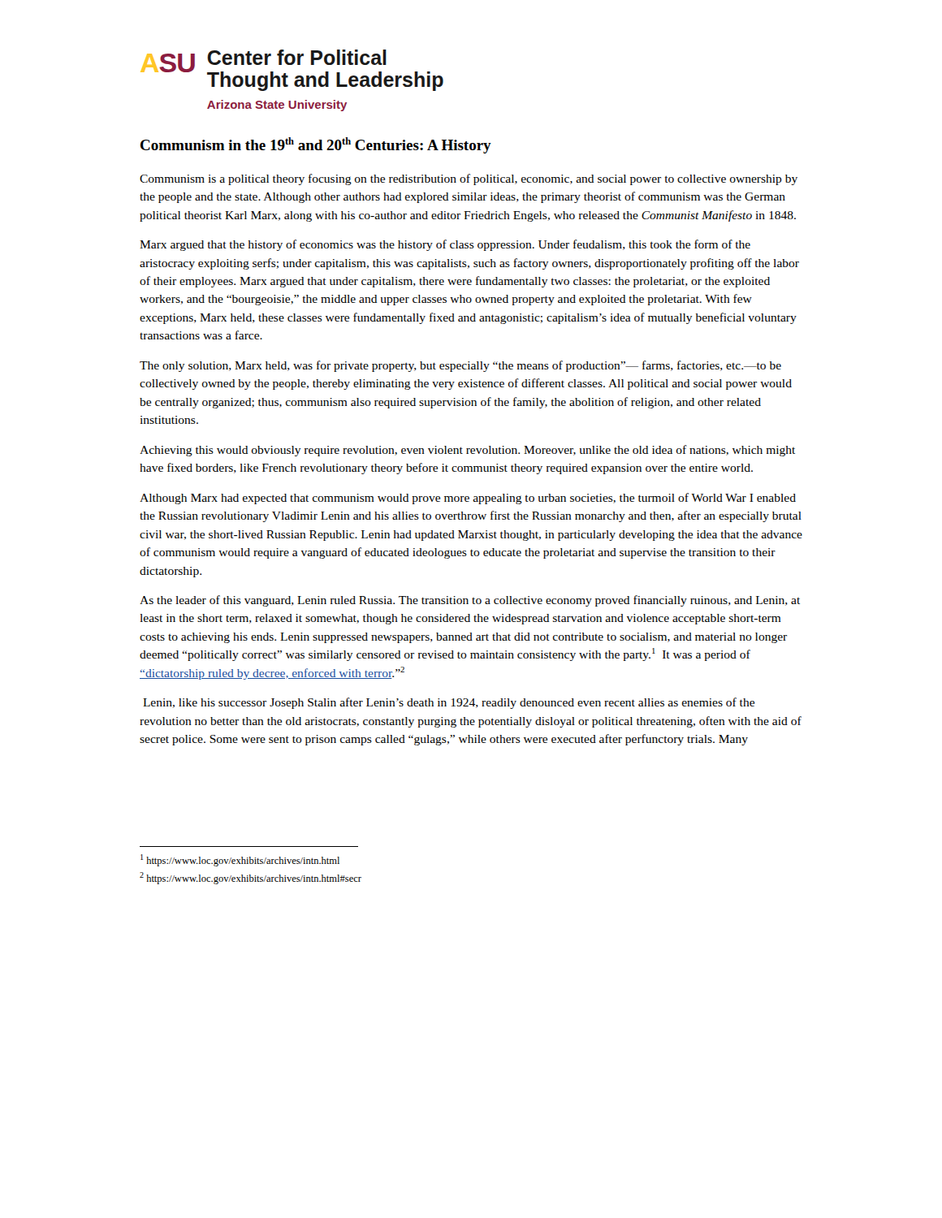ASU
Center for Political
Thought and Leadership Arizona State University
Communism in the 19th and 20th Centuries: A History
Communism is a political theory focusing on the redistribution of political, economic, and social power to collective ownership by the people and the state. Although other authors had explored similar ideas, the primary theorist of communism was the German political theorist Karl Marx, along with his co-author and editor Friedrich Engels, who released the Communist Manifesto in 1848.
Marx argued that the history of economics was the history of class oppression. Under feudalism, this took the form of the aristocracy exploiting serfs; under capitalism, this was capitalists, such as factory owners, disproportionately profiting off the labor of their employees. Marx argued that under capitalism, there were fundamentally two classes: the proletariat, or the exploited workers, and the “bourgeoisie,” the middle and upper classes who owned property and exploited the proletariat. With few exceptions, Marx held, these classes were fundamentally fixed and antagonistic; capitalism’s idea of mutually beneficial voluntary transactions was a farce.
The only solution, Marx held, was for private property, but especially “the means of production”— farms, factories, etc.—to be collectively owned by the people, thereby eliminating the very existence of different classes. All political and social power would be centrally organized; thus, communism also required supervision of the family, the abolition of religion, and other related institutions.
Achieving this would obviously require revolution, even violent revolution. Moreover, unlike the old idea of nations, which might have fixed borders, like French revolutionary theory before it communist theory required expansion over the entire world.
Although Marx had expected that communism would prove more appealing to urban societies, the turmoil of World War I enabled the Russian revolutionary Vladimir Lenin and his allies to overthrow first the Russian monarchy and then, after an especially brutal civil war, the short-lived Russian Republic. Lenin had updated Marxist thought, in particularly developing the idea that the advance of communism would require a vanguard of educated ideologues to educate the proletariat and supervise the transition to their dictatorship.
As the leader of this vanguard, Lenin ruled Russia. The transition to a collective economy proved financially ruinous, and Lenin, at least in the short term, relaxed it somewhat, though he considered the widespread starvation and violence acceptable short-term costs to achieving his ends. Lenin suppressed newspapers, banned art that did not contribute to socialism, and material no longer deemed “politically correct” was similarly censored or revised to maintain consistency with the party.1 It was a period of “dictatorship ruled by decree, enforced with terror.”2
Lenin, like his successor Joseph Stalin after Lenin’s death in 1924, readily denounced even recent allies as enemies of the revolution no better than the old aristocrats, constantly purging the potentially disloyal or political threatening, often with the aid of secret police. Some were sent to prison camps called “gulags,” while others were executed after perfunctory trials. Many
1 https://www.loc.gov/exhibits/archives/intn.html
2 https://www.loc.gov/exhibits/archives/intn.html#secr